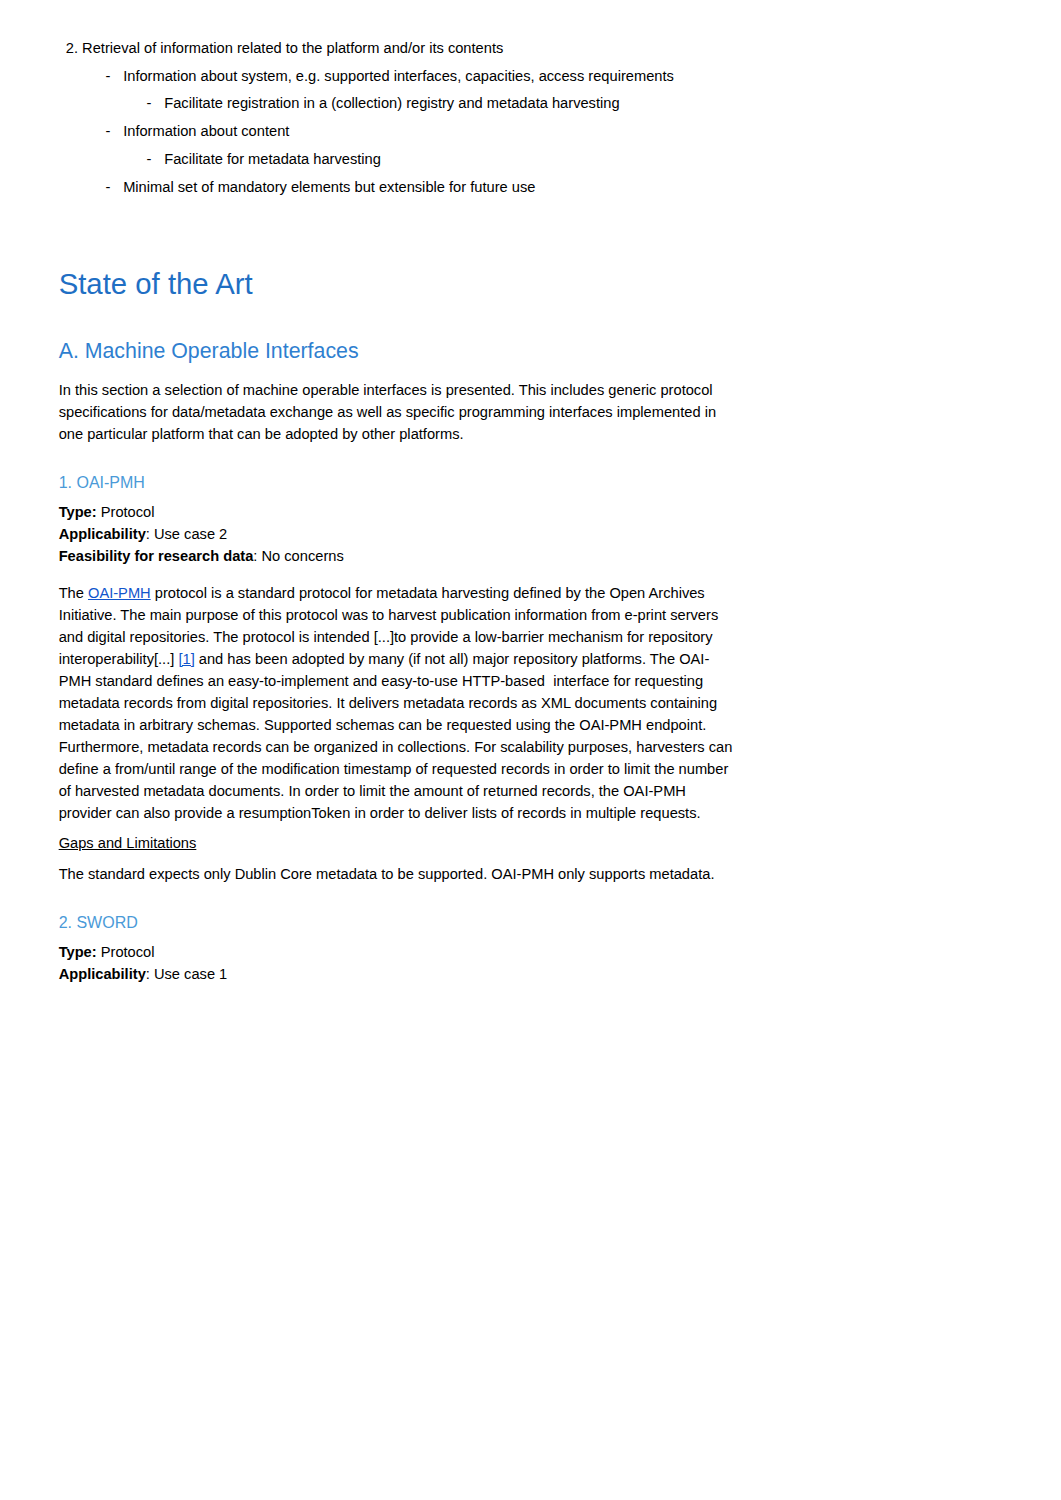Retrieval of information related to the platform and/or its contents
Information about system, e.g. supported interfaces, capacities, access requirements
Facilitate registration in a (collection) registry and metadata harvesting
Information about content
Facilitate for metadata harvesting
Minimal set of mandatory elements but extensible for future use
State of the Art
A. Machine Operable Interfaces
In this section a selection of machine operable interfaces is presented. This includes generic protocol specifications for data/metadata exchange as well as specific programming interfaces implemented in one particular platform that can be adopted by other platforms.
1. OAI-PMH
Type: Protocol Applicability: Use case 2 Feasibility for research data: No concerns
The OAI-PMH protocol is a standard protocol for metadata harvesting defined by the Open Archives Initiative. The main purpose of this protocol was to harvest publication information from e-print servers and digital repositories. The protocol is intended [...]to provide a low-barrier mechanism for repository interoperability[...] [1] and has been adopted by many (if not all) major repository platforms. The OAI-PMH standard defines an easy-to-implement and easy-to-use HTTP-based interface for requesting metadata records from digital repositories. It delivers metadata records as XML documents containing metadata in arbitrary schemas. Supported schemas can be requested using the OAI-PMH endpoint. Furthermore, metadata records can be organized in collections. For scalability purposes, harvesters can define a from/until range of the modification timestamp of requested records in order to limit the number of harvested metadata documents. In order to limit the amount of returned records, the OAI-PMH provider can also provide a resumptionToken in order to deliver lists of records in multiple requests.
Gaps and Limitations
The standard expects only Dublin Core metadata to be supported. OAI-PMH only supports metadata.
2. SWORD
Type: Protocol Applicability: Use case 1